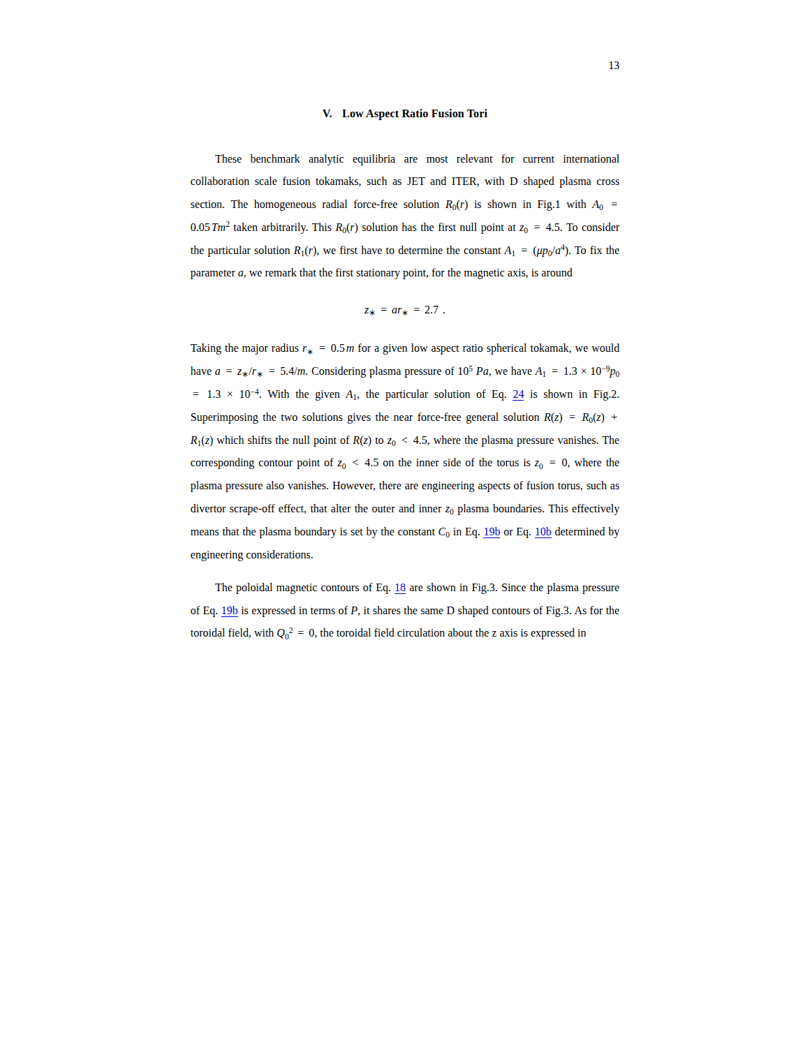13
V. Low Aspect Ratio Fusion Tori
These benchmark analytic equilibria are most relevant for current international collaboration scale fusion tokamaks, such as JET and ITER, with D shaped plasma cross section. The homogeneous radial force-free solution R0(r) is shown in Fig.1 with A0 = 0.05 Tm2 taken arbitrarily. This R0(r) solution has the first null point at z0 = 4.5. To consider the particular solution R1(r), we first have to determine the constant A1 = (μp0/a4). To fix the parameter a, we remark that the first stationary point, for the magnetic axis, is around
z∗ = ar∗ = 2.7 .
Taking the major radius r∗ = 0.5 m for a given low aspect ratio spherical tokamak, we would have a = z∗/r∗ = 5.4/m. Considering plasma pressure of 105 Pa, we have A1 = 1.3 × 10−9p0 = 1.3 × 10−4. With the given A1, the particular solution of Eq. 24 is shown in Fig.2. Superimposing the two solutions gives the near force-free general solution R(z) = R0(z) + R1(z) which shifts the null point of R(z) to z0 < 4.5, where the plasma pressure vanishes. The corresponding contour point of z0 < 4.5 on the inner side of the torus is z0 = 0, where the plasma pressure also vanishes. However, there are engineering aspects of fusion torus, such as divertor scrape-off effect, that alter the outer and inner z0 plasma boundaries. This effectively means that the plasma boundary is set by the constant C0 in Eq. 19b or Eq. 10b determined by engineering considerations.
The poloidal magnetic contours of Eq. 18 are shown in Fig.3. Since the plasma pressure of Eq. 19b is expressed in terms of P, it shares the same D shaped contours of Fig.3. As for the toroidal field, with Q02 = 0, the toroidal field circulation about the z axis is expressed in